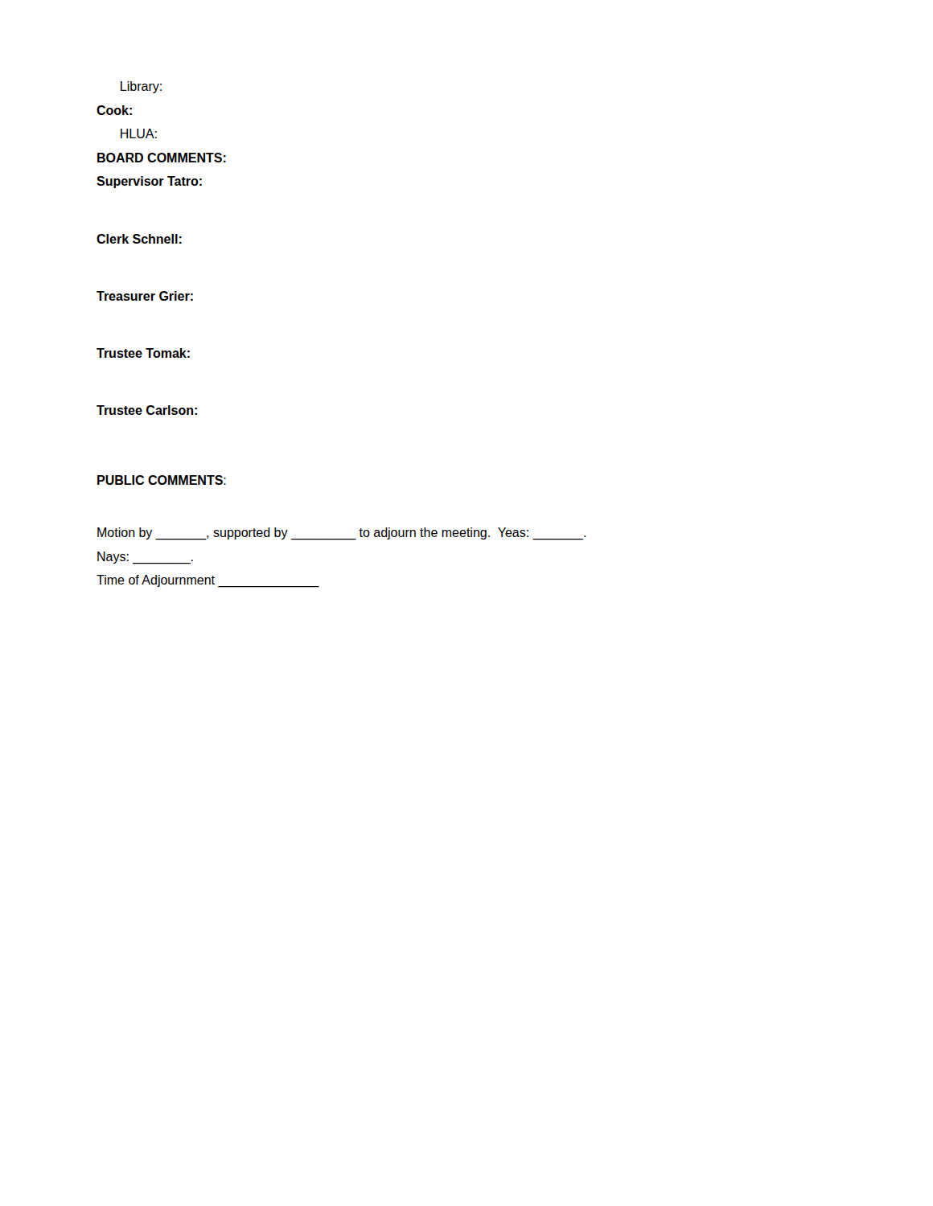Library:
Cook:
HLUA:
BOARD COMMENTS:
Supervisor Tatro:
Clerk Schnell:
Treasurer Grier:
Trustee Tomak:
Trustee Carlson:
PUBLIC COMMENTS:
Motion by _______, supported by _________ to adjourn the meeting. Yeas: _______.
Nays: ________.
Time of Adjournment ______________